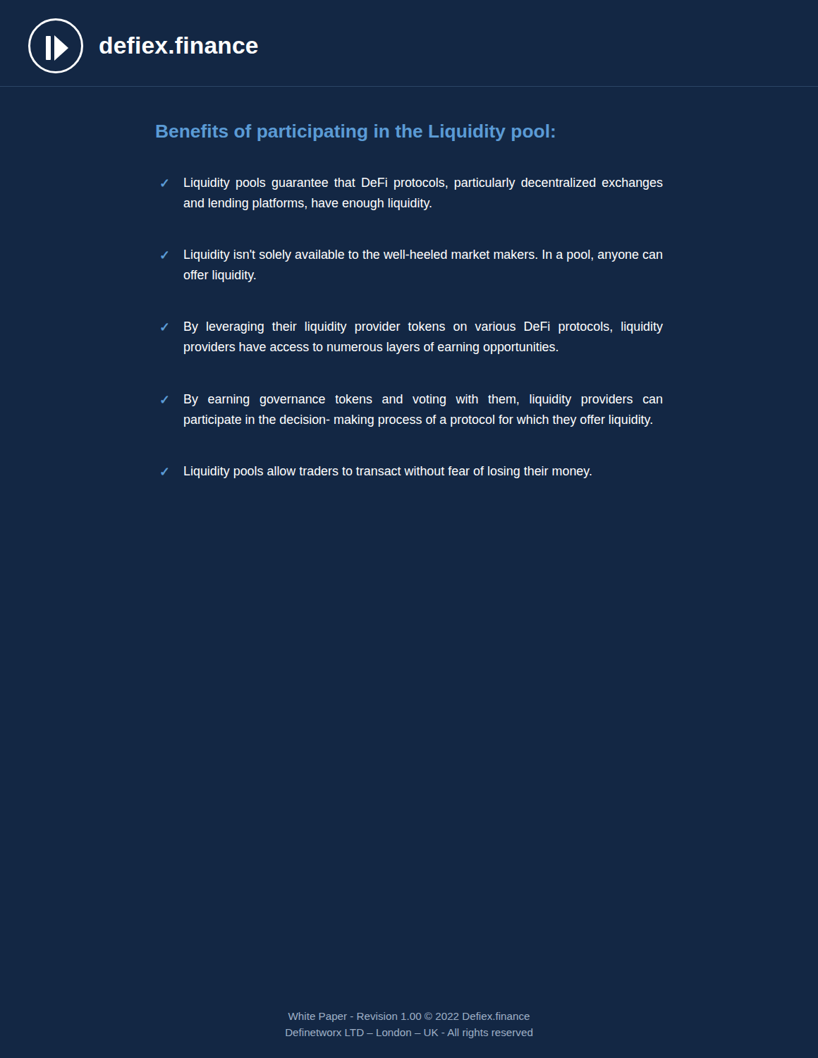defiex.finance
Benefits of participating in the Liquidity pool:
Liquidity pools guarantee that DeFi protocols, particularly decentralized exchanges and lending platforms, have enough liquidity.
Liquidity isn't solely available to the well-heeled market makers. In a pool, anyone can offer liquidity.
By leveraging their liquidity provider tokens on various DeFi protocols, liquidity providers have access to numerous layers of earning opportunities.
By earning governance tokens and voting with them, liquidity providers can participate in the decision- making process of a protocol for which they offer liquidity.
Liquidity pools allow traders to transact without fear of losing their money.
White Paper - Revision 1.00 © 2022 Defiex.finance
Definetworx LTD – London – UK - All rights reserved